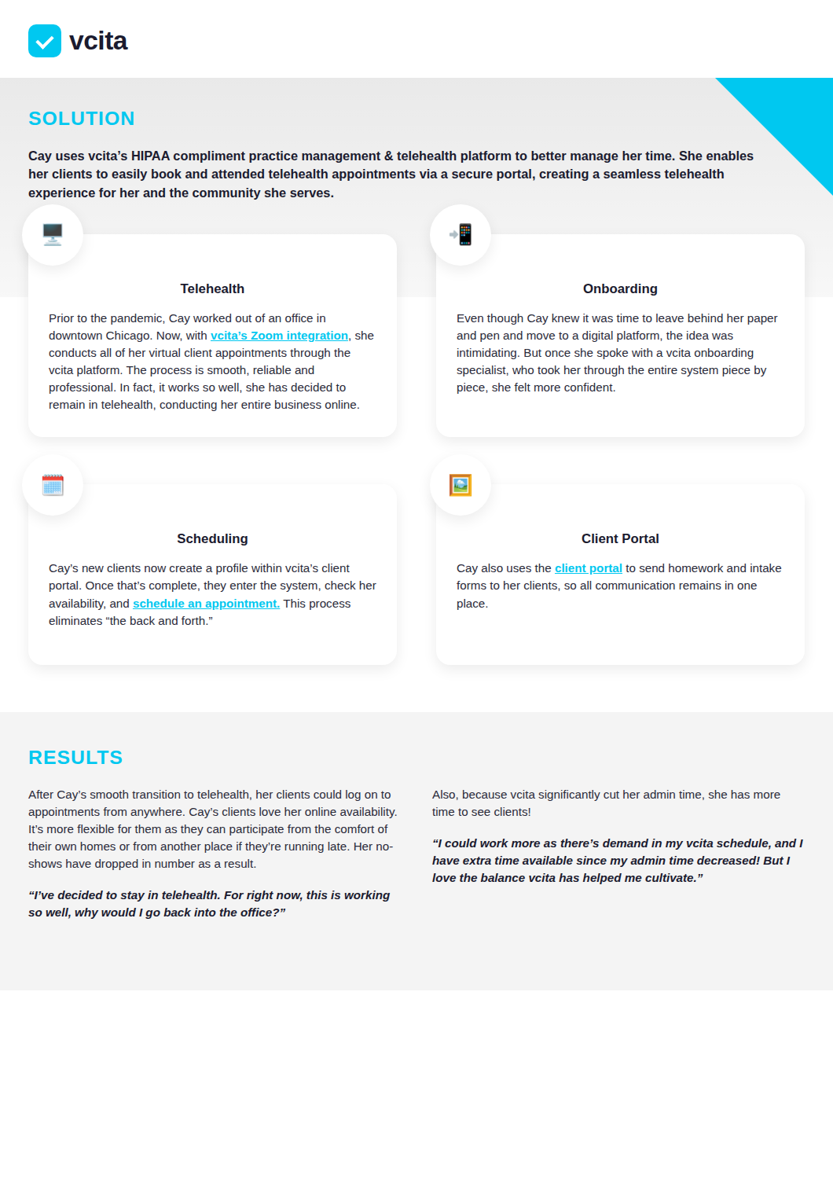vcita
SOLUTION
Cay uses vcita’s HIPAA compliment practice management & telehealth platform to better manage her time. She enables her clients to easily book and attended telehealth appointments via a secure portal, creating a seamless telehealth experience for her and the community she serves.
🖥️
Telehealth
Prior to the pandemic, Cay worked out of an office in downtown Chicago. Now, with vcita’s Zoom integration, she conducts all of her virtual client appointments through the vcita platform. The process is smooth, reliable and professional. In fact, it works so well, she has decided to remain in telehealth, conducting her entire business online.
📲
Onboarding
Even though Cay knew it was time to leave behind her paper and pen and move to a digital platform, the idea was intimidating. But once she spoke with a vcita onboarding specialist, who took her through the entire system piece by piece, she felt more confident.
🗓️
Scheduling
Cay’s new clients now create a profile within vcita’s client portal. Once that’s complete, they enter the system, check her availability, and schedule an appointment. This process eliminates “the back and forth.”
🖼️
Client Portal
Cay also uses the client portal to send homework and intake forms to her clients, so all communication remains in one place.
RESULTS
After Cay’s smooth transition to telehealth, her clients could log on to appointments from anywhere. Cay’s clients love her online availability. It’s more flexible for them as they can participate from the comfort of their own homes or from another place if they’re running late. Her no-shows have dropped in number as a result.
“I’ve decided to stay in telehealth. For right now, this is working so well, why would I go back into the office?”
Also, because vcita significantly cut her admin time, she has more time to see clients!
“I could work more as there’s demand in my vcita schedule, and I have extra time available since my admin time decreased! But I love the balance vcita has helped me cultivate.”